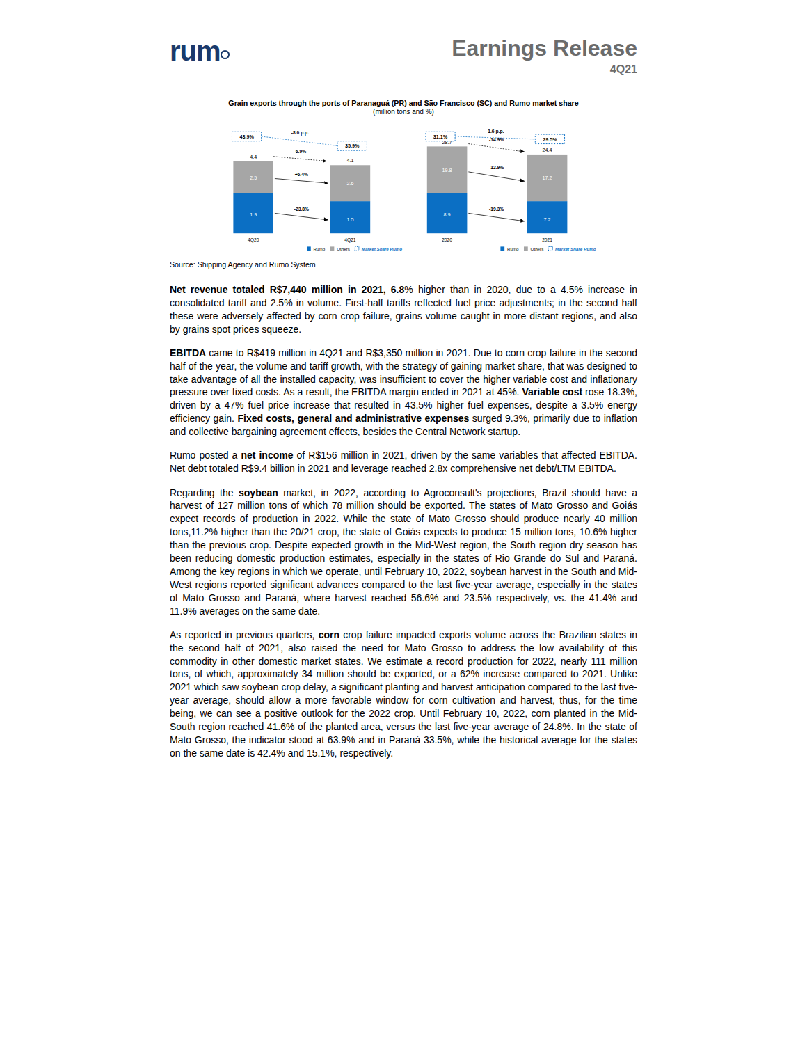rum
Earnings Release
4Q21
Grain exports through the ports of Paranaguá (PR) and São Francisco (SC) and Rumo market share
(million tons and %)
4.4 2.5 1.9 4Q20 4.1 2.6 1.5 4Q21 43.9% 35.9% -8.0 p.p. -6.9% +6.4% -23.8% Rumo Others Market Share Rumo 28.7 19.8 8.9 2020 24.4 17.2 7.2 2021 31.1% 29.5% -1.6 p.p. -14.9% -12.9% -19.3% Rumo Others Market Share Rumo
Source: Shipping Agency and Rumo System
Net revenue totaled R$7,440 million in 2021, 6.8% higher than in 2020, due to a 4.5% increase in consolidated tariff and 2.5% in volume. First-half tariffs reflected fuel price adjustments; in the second half these were adversely affected by corn crop failure, grains volume caught in more distant regions, and also by grains spot prices squeeze.
EBITDA came to R$419 million in 4Q21 and R$3,350 million in 2021. Due to corn crop failure in the second half of the year, the volume and tariff growth, with the strategy of gaining market share, that was designed to take advantage of all the installed capacity, was insufficient to cover the higher variable cost and inflationary pressure over fixed costs. As a result, the EBITDA margin ended in 2021 at 45%. Variable cost rose 18.3%, driven by a 47% fuel price increase that resulted in 43.5% higher fuel expenses, despite a 3.5% energy efficiency gain. Fixed costs, general and administrative expenses surged 9.3%, primarily due to inflation and collective bargaining agreement effects, besides the Central Network startup.
Rumo posted a net income of R$156 million in 2021, driven by the same variables that affected EBITDA. Net debt totaled R$9.4 billion in 2021 and leverage reached 2.8x comprehensive net debt/LTM EBITDA.
Regarding the soybean market, in 2022, according to Agroconsult's projections, Brazil should have a harvest of 127 million tons of which 78 million should be exported. The states of Mato Grosso and Goiás expect records of production in 2022. While the state of Mato Grosso should produce nearly 40 million tons,11.2% higher than the 20/21 crop, the state of Goiás expects to produce 15 million tons, 10.6% higher than the previous crop. Despite expected growth in the Mid-West region, the South region dry season has been reducing domestic production estimates, especially in the states of Rio Grande do Sul and Paraná. Among the key regions in which we operate, until February 10, 2022, soybean harvest in the South and Mid-West regions reported significant advances compared to the last five-year average, especially in the states of Mato Grosso and Paraná, where harvest reached 56.6% and 23.5% respectively, vs. the 41.4% and 11.9% averages on the same date.
As reported in previous quarters, corn crop failure impacted exports volume across the Brazilian states in the second half of 2021, also raised the need for Mato Grosso to address the low availability of this commodity in other domestic market states. We estimate a record production for 2022, nearly 111 million tons, of which, approximately 34 million should be exported, or a 62% increase compared to 2021. Unlike 2021 which saw soybean crop delay, a significant planting and harvest anticipation compared to the last five-year average, should allow a more favorable window for corn cultivation and harvest, thus, for the time being, we can see a positive outlook for the 2022 crop. Until February 10, 2022, corn planted in the Mid-South region reached 41.6% of the planted area, versus the last five-year average of 24.8%. In the state of Mato Grosso, the indicator stood at 63.9% and in Paraná 33.5%, while the historical average for the states on the same date is 42.4% and 15.1%, respectively.